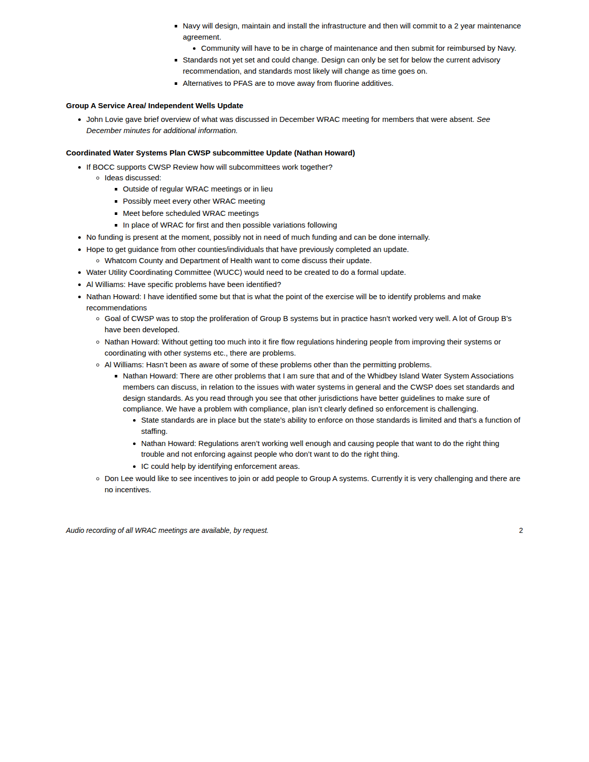Navy will design, maintain and install the infrastructure and then will commit to a 2 year maintenance agreement.
Community will have to be in charge of maintenance and then submit for reimbursed by Navy.
Standards not yet set and could change. Design can only be set for below the current advisory recommendation, and standards most likely will change as time goes on.
Alternatives to PFAS are to move away from fluorine additives.
Group A Service Area/ Independent Wells Update
John Lovie gave brief overview of what was discussed in December WRAC meeting for members that were absent. See December minutes for additional information.
Coordinated Water Systems Plan CWSP subcommittee Update (Nathan Howard)
If BOCC supports CWSP Review how will subcommittees work together?
Ideas discussed:
Outside of regular WRAC meetings or in lieu
Possibly meet every other WRAC meeting
Meet before scheduled WRAC meetings
In place of WRAC for first and then possible variations following
No funding is present at the moment, possibly not in need of much funding and can be done internally.
Hope to get guidance from other counties/individuals that have previously completed an update.
Whatcom County and Department of Health want to come discuss their update.
Water Utility Coordinating Committee (WUCC) would need to be created to do a formal update.
Al Williams: Have specific problems have been identified?
Nathan Howard: I have identified some but that is what the point of the exercise will be to identify problems and make recommendations
Goal of CWSP was to stop the proliferation of Group B systems but in practice hasn’t worked very well. A lot of Group B’s have been developed.
Nathan Howard: Without getting too much into it fire flow regulations hindering people from improving their systems or coordinating with other systems etc., there are problems.
Al Williams: Hasn’t been as aware of some of these problems other than the permitting problems.
Nathan Howard: There are other problems that I am sure that and of the Whidbey Island Water System Associations members can discuss, in relation to the issues with water systems in general and the CWSP does set standards and design standards. As you read through you see that other jurisdictions have better guidelines to make sure of compliance. We have a problem with compliance, plan isn’t clearly defined so enforcement is challenging.
State standards are in place but the state’s ability to enforce on those standards is limited and that’s a function of staffing.
Nathan Howard: Regulations aren’t working well enough and causing people that want to do the right thing trouble and not enforcing against people who don’t want to do the right thing.
IC could help by identifying enforcement areas.
Don Lee would like to see incentives to join or add people to Group A systems. Currently it is very challenging and there are no incentives.
Audio recording of all WRAC meetings are available, by request. 2